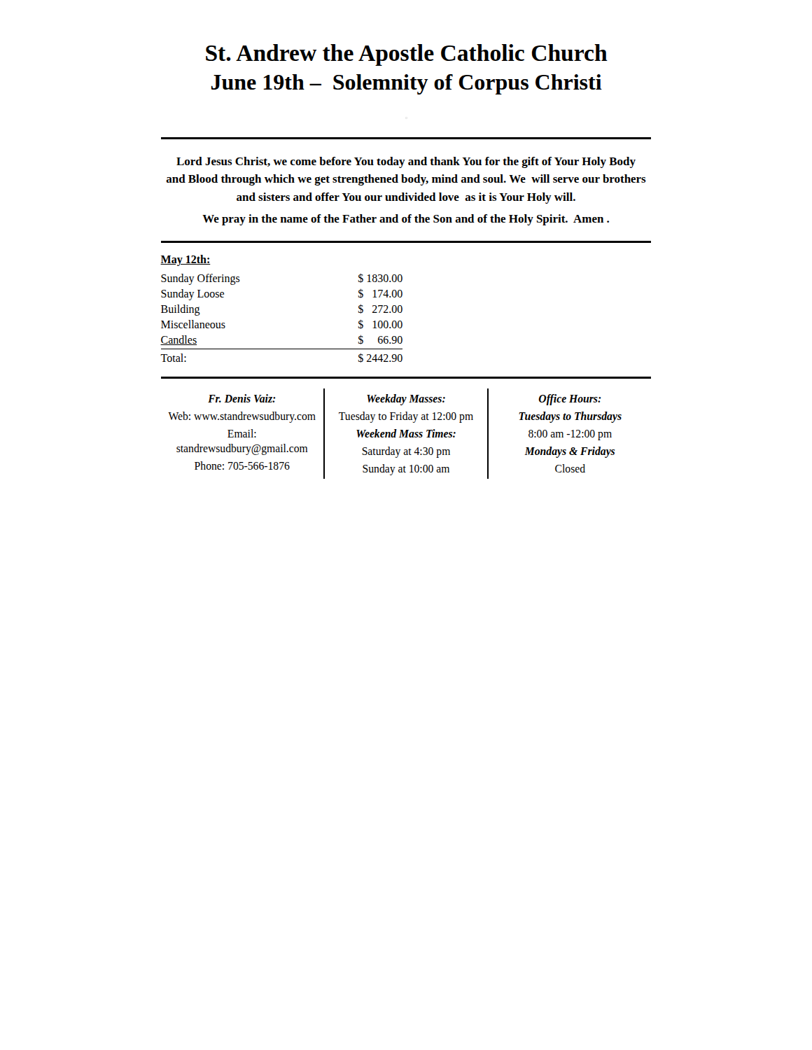St. Andrew the Apostle Catholic Church
June 19th – Solemnity of Corpus Christi
Lord Jesus Christ, we come before You today and thank You for the gift of Your Holy Body and Blood through which we get strengthened body, mind and soul. We will serve our brothers and sisters and offer You our undivided love as it is Your Holy will.
We pray in the name of the Father and of the Son and of the Holy Spirit. Amen .
May 12th:
| Sunday Offerings | $ 1830.00 |
| Sunday Loose | $ 174.00 |
| Building | $ 272.00 |
| Miscellaneous | $ 100.00 |
| Candles | $ 66.90 |
| Total: | $ 2442.90 |
Fr. Denis Vaiz:
Web: www.standrewsudbury.com
Email: standrewsudbury@gmail.com
Phone: 705-566-1876
Weekday Masses:
Tuesday to Friday at 12:00 pm
Weekend Mass Times:
Saturday at 4:30 pm
Sunday at 10:00 am
Office Hours:
Tuesdays to Thursdays
8:00 am -12:00 pm
Mondays & Fridays
Closed